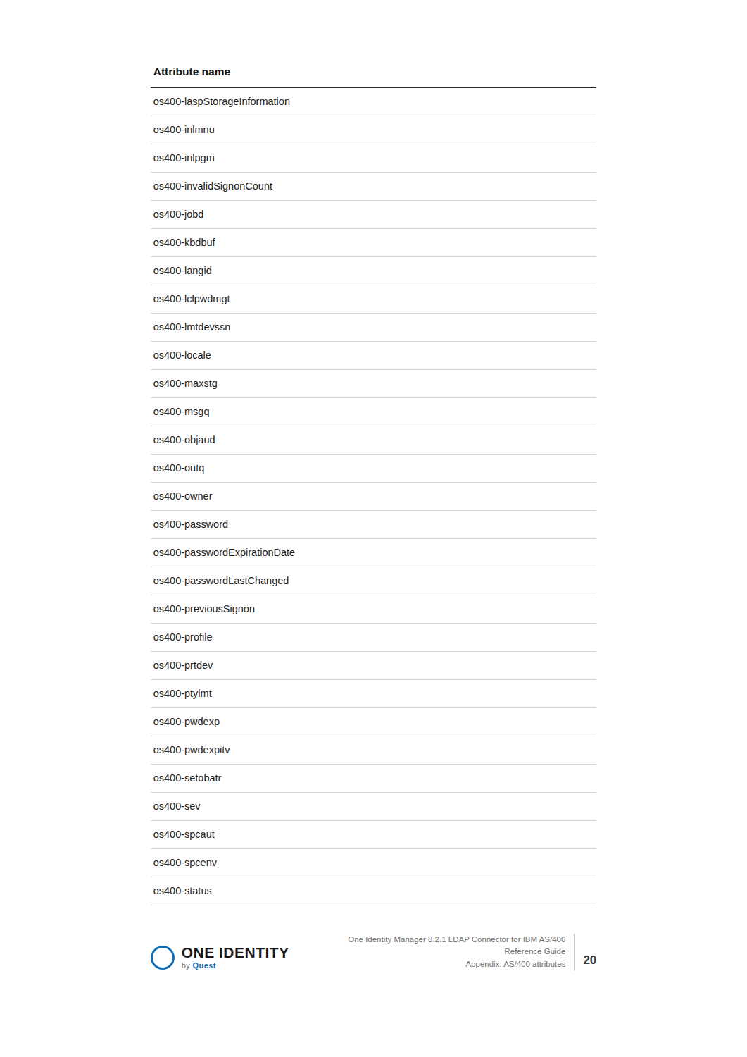| Attribute name |
| --- |
| os400-laspStorageInformation |
| os400-inlmnu |
| os400-inlpgm |
| os400-invalidSignonCount |
| os400-jobd |
| os400-kbdbuf |
| os400-langid |
| os400-lclpwdmgt |
| os400-lmtdevssn |
| os400-locale |
| os400-maxstg |
| os400-msgq |
| os400-objaud |
| os400-outq |
| os400-owner |
| os400-password |
| os400-passwordExpirationDate |
| os400-passwordLastChanged |
| os400-previousSignon |
| os400-profile |
| os400-prtdev |
| os400-ptylmt |
| os400-pwdexp |
| os400-pwdexpitv |
| os400-setobatr |
| os400-sev |
| os400-spcaut |
| os400-spcenv |
| os400-status |
One Identity
by Quest
One Identity Manager 8.2.1 LDAP Connector for IBM AS/400
Reference Guide
Appendix: AS/400 attributes
20